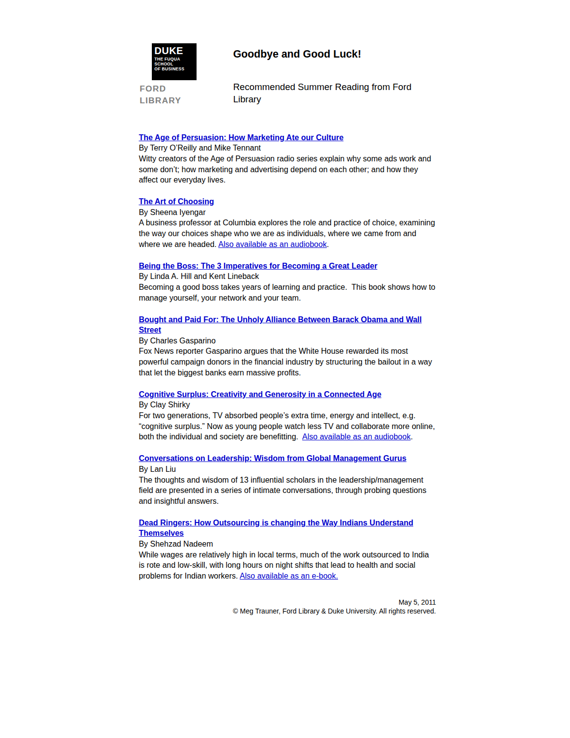DUKE THE FUQUA
SCHOOL
OF BUSINESS
FORD LIBRARY
Goodbye and Good Luck!
Recommended Summer Reading from Ford Library
The Age of Persuasion: How Marketing Ate our Culture By Terry O’Reilly and Mike Tennant Witty creators of the Age of Persuasion radio series explain why some ads work and some don’t; how marketing and advertising depend on each other; and how they affect our everyday lives.
The Art of Choosing By Sheena Iyengar A business professor at Columbia explores the role and practice of choice, examining the way our choices shape who we are as individuals, where we came from and where we are headed. Also available as an audiobook.
Being the Boss: The 3 Imperatives for Becoming a Great Leader By Linda A. Hill and Kent Lineback Becoming a good boss takes years of learning and practice. This book shows how to manage yourself, your network and your team.
Bought and Paid For: The Unholy Alliance Between Barack Obama and Wall Street By Charles Gasparino Fox News reporter Gasparino argues that the White House rewarded its most powerful campaign donors in the financial industry by structuring the bailout in a way that let the biggest banks earn massive profits.
Cognitive Surplus: Creativity and Generosity in a Connected Age By Clay Shirky For two generations, TV absorbed people’s extra time, energy and intellect, e.g. “cognitive surplus.” Now as young people watch less TV and collaborate more online, both the individual and society are benefitting. Also available as an audiobook.
Conversations on Leadership: Wisdom from Global Management Gurus By Lan Liu The thoughts and wisdom of 13 influential scholars in the leadership/management field are presented in a series of intimate conversations, through probing questions and insightful answers.
Dead Ringers: How Outsourcing is changing the Way Indians Understand Themselves By Shehzad Nadeem While wages are relatively high in local terms, much of the work outsourced to India is rote and low-skill, with long hours on night shifts that lead to health and social problems for Indian workers. Also available as an e-book.
May 5, 2011
© Meg Trauner, Ford Library & Duke University. All rights reserved.